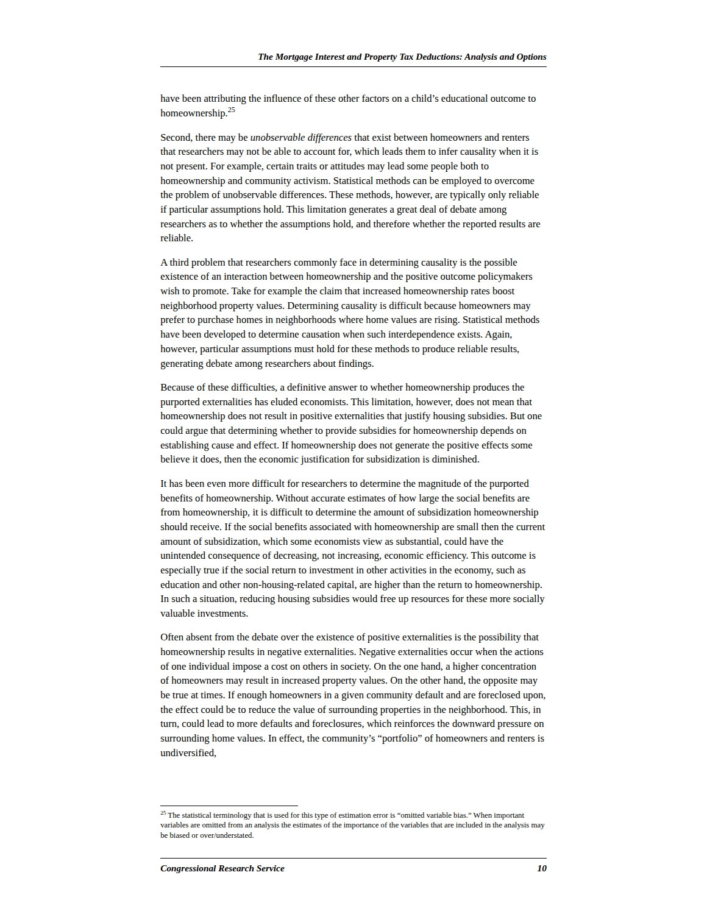The Mortgage Interest and Property Tax Deductions: Analysis and Options
have been attributing the influence of these other factors on a child’s educational outcome to homeownership.25
Second, there may be unobservable differences that exist between homeowners and renters that researchers may not be able to account for, which leads them to infer causality when it is not present. For example, certain traits or attitudes may lead some people both to homeownership and community activism. Statistical methods can be employed to overcome the problem of unobservable differences. These methods, however, are typically only reliable if particular assumptions hold. This limitation generates a great deal of debate among researchers as to whether the assumptions hold, and therefore whether the reported results are reliable.
A third problem that researchers commonly face in determining causality is the possible existence of an interaction between homeownership and the positive outcome policymakers wish to promote. Take for example the claim that increased homeownership rates boost neighborhood property values. Determining causality is difficult because homeowners may prefer to purchase homes in neighborhoods where home values are rising. Statistical methods have been developed to determine causation when such interdependence exists. Again, however, particular assumptions must hold for these methods to produce reliable results, generating debate among researchers about findings.
Because of these difficulties, a definitive answer to whether homeownership produces the purported externalities has eluded economists. This limitation, however, does not mean that homeownership does not result in positive externalities that justify housing subsidies. But one could argue that determining whether to provide subsidies for homeownership depends on establishing cause and effect. If homeownership does not generate the positive effects some believe it does, then the economic justification for subsidization is diminished.
It has been even more difficult for researchers to determine the magnitude of the purported benefits of homeownership. Without accurate estimates of how large the social benefits are from homeownership, it is difficult to determine the amount of subsidization homeownership should receive. If the social benefits associated with homeownership are small then the current amount of subsidization, which some economists view as substantial, could have the unintended consequence of decreasing, not increasing, economic efficiency. This outcome is especially true if the social return to investment in other activities in the economy, such as education and other non-housing-related capital, are higher than the return to homeownership. In such a situation, reducing housing subsidies would free up resources for these more socially valuable investments.
Often absent from the debate over the existence of positive externalities is the possibility that homeownership results in negative externalities. Negative externalities occur when the actions of one individual impose a cost on others in society. On the one hand, a higher concentration of homeowners may result in increased property values. On the other hand, the opposite may be true at times. If enough homeowners in a given community default and are foreclosed upon, the effect could be to reduce the value of surrounding properties in the neighborhood. This, in turn, could lead to more defaults and foreclosures, which reinforces the downward pressure on surrounding home values. In effect, the community’s “portfolio” of homeowners and renters is undiversified,
25 The statistical terminology that is used for this type of estimation error is “omitted variable bias.” When important variables are omitted from an analysis the estimates of the importance of the variables that are included in the analysis may be biased or over/understated.
Congressional Research Service 10